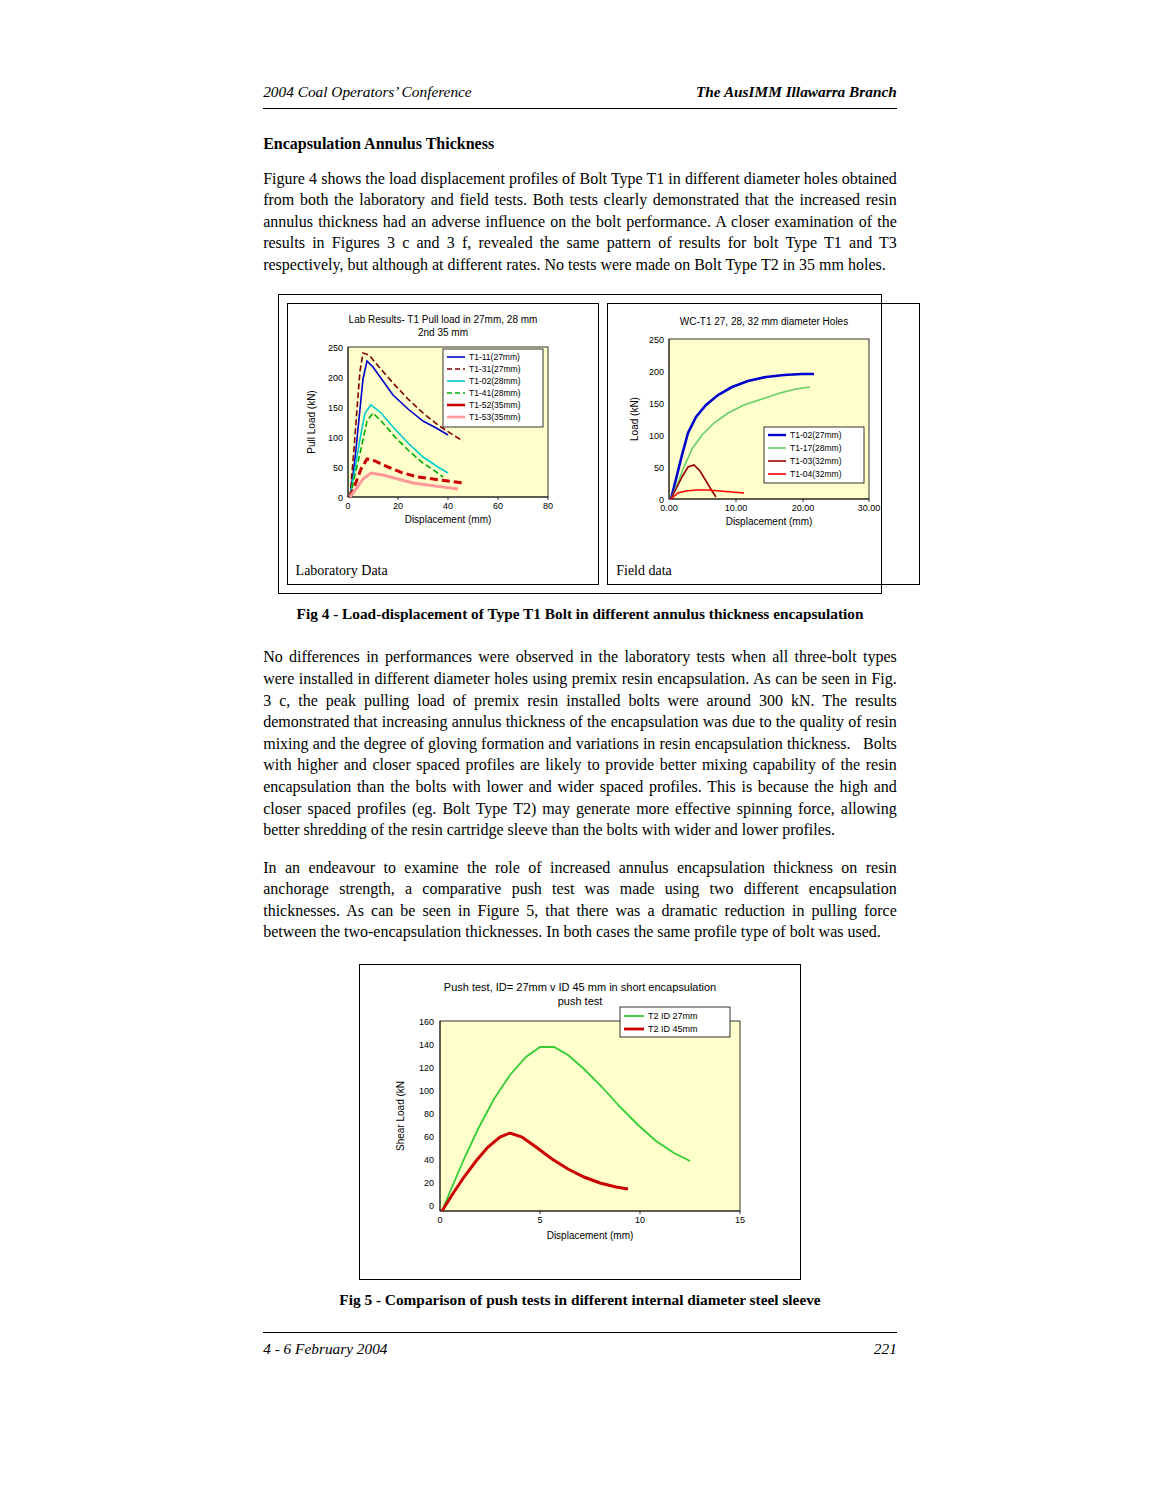2004 Coal Operators’ Conference
The AusIMM Illawarra Branch
Encapsulation Annulus Thickness
Figure 4 shows the load displacement profiles of Bolt Type T1 in different diameter holes obtained from both the laboratory and field tests. Both tests clearly demonstrated that the increased resin annulus thickness had an adverse influence on the bolt performance. A closer examination of the results in Figures 3 c and 3 f, revealed the same pattern of results for bolt Type T1 and T3 respectively, but although at different rates. No tests were made on Bolt Type T2 in 35 mm holes.
Lab Results- T1 Pull load in 27mm, 28 mm 2nd 35 mm 250 200 150 100 50 0 0 20 40 60 80 Displacement (mm) Pull Load (kN) T1-11(27mm) T1-31(27mm) T1-02(28mm) T1-41(28mm) T1-52(35mm) T1-53(35mm)
Laboratory Data
WC-T1 27, 28, 32 mm diameter Holes 250 200 150 100 50 0 0.00 10.00 20.00 30.00 Displacement (mm) Load (kN) T1-02(27mm) T1-17(28mm) T1-03(32mm) T1-04(32mm)
Field data
Fig 4 - Load-displacement of Type T1 Bolt in different annulus thickness encapsulation
No differences in performances were observed in the laboratory tests when all three-bolt types were installed in different diameter holes using premix resin encapsulation. As can be seen in Fig. 3 c, the peak pulling load of premix resin installed bolts were around 300 kN. The results demonstrated that increasing annulus thickness of the encapsulation was due to the quality of resin mixing and the degree of gloving formation and variations in resin encapsulation thickness. Bolts with higher and closer spaced profiles are likely to provide better mixing capability of the resin encapsulation than the bolts with lower and wider spaced profiles. This is because the high and closer spaced profiles (eg. Bolt Type T2) may generate more effective spinning force, allowing better shredding of the resin cartridge sleeve than the bolts with wider and lower profiles.
In an endeavour to examine the role of increased annulus encapsulation thickness on resin anchorage strength, a comparative push test was made using two different encapsulation thicknesses. As can be seen in Figure 5, that there was a dramatic reduction in pulling force between the two-encapsulation thicknesses. In both cases the same profile type of bolt was used.
Push test, ID= 27mm v ID 45 mm in short encapsulation push test 160 140 120 100 80 60 40 20 0 0 5 10 15 Displacement (mm) Shear Load (kN T2 ID 27mm T2 ID 45mm
Fig 5 - Comparison of push tests in different internal diameter steel sleeve
4 - 6 February 2004
221